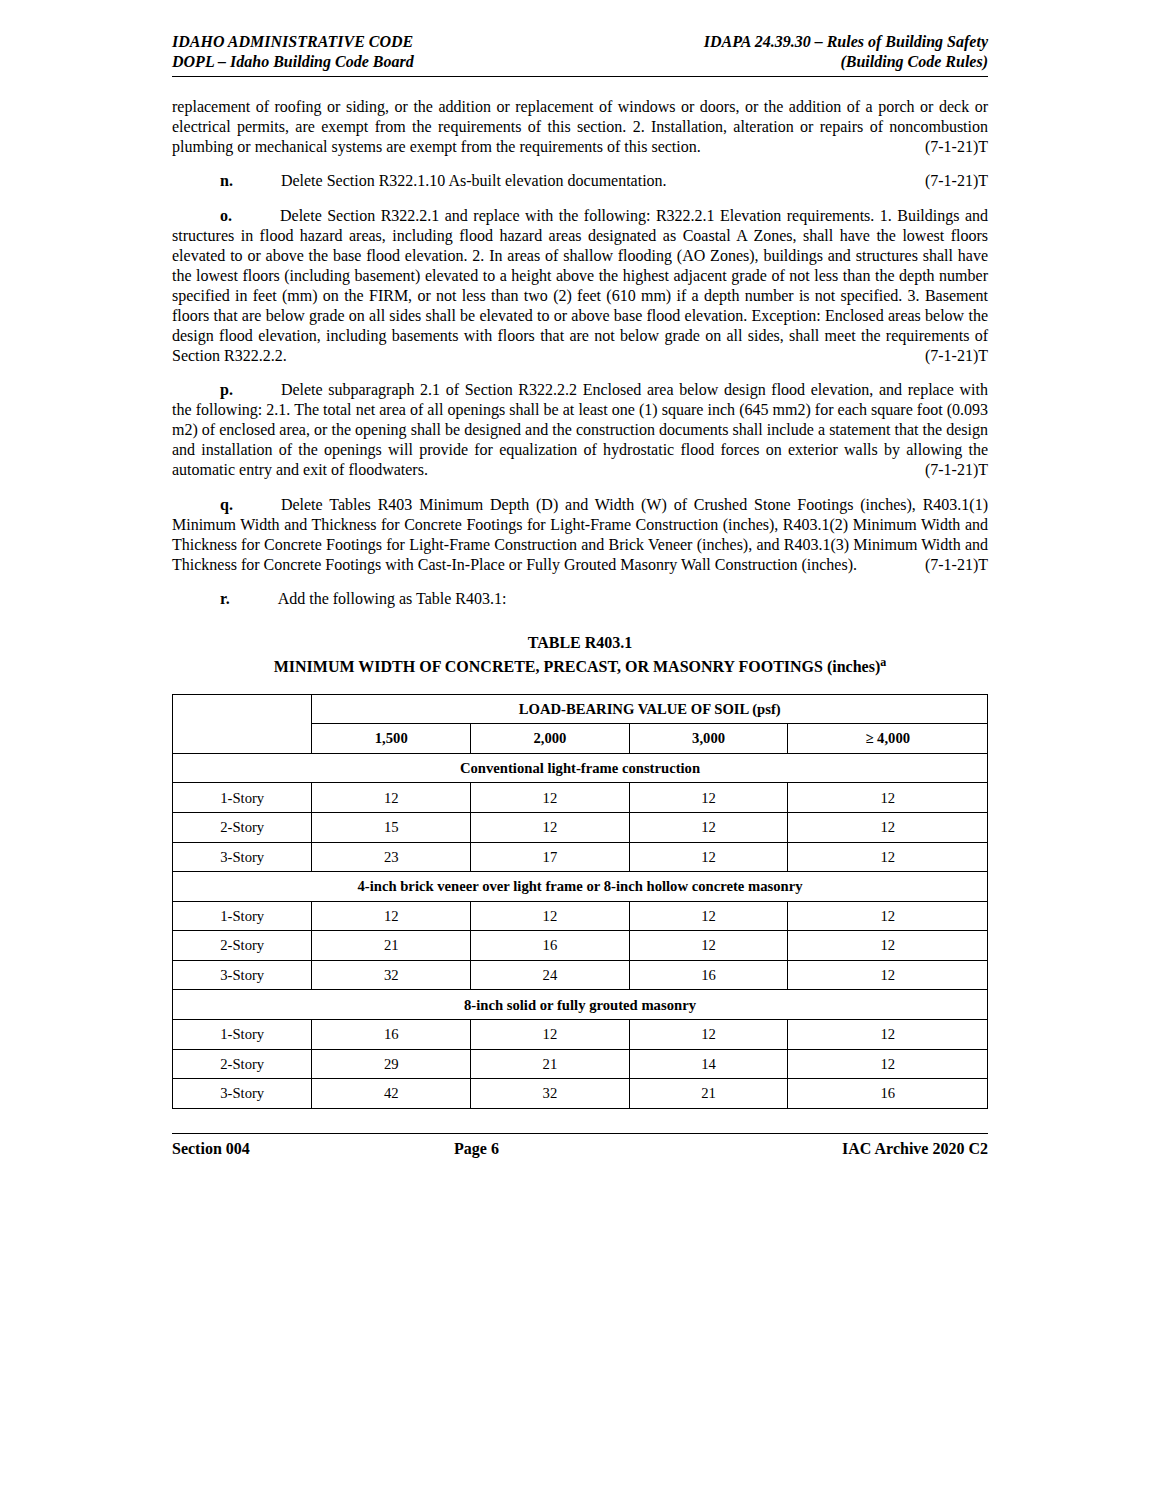| IDAHO ADMINISTRATIVE CODE | IDAPA 24.39.30 – Rules of Building Safety |
| DOPL – Idaho Building Code Board | (Building Code Rules) |
replacement of roofing or siding, or the addition or replacement of windows or doors, or the addition of a porch or deck or electrical permits, are exempt from the requirements of this section. 2. Installation, alteration or repairs of noncombustion plumbing or mechanical systems are exempt from the requirements of this section. (7-1-21)T
n. Delete Section R322.1.10 As-built elevation documentation. (7-1-21)T
o. Delete Section R322.2.1 and replace with the following: R322.2.1 Elevation requirements. 1. Buildings and structures in flood hazard areas, including flood hazard areas designated as Coastal A Zones, shall have the lowest floors elevated to or above the base flood elevation. 2. In areas of shallow flooding (AO Zones), buildings and structures shall have the lowest floors (including basement) elevated to a height above the highest adjacent grade of not less than the depth number specified in feet (mm) on the FIRM, or not less than two (2) feet (610 mm) if a depth number is not specified. 3. Basement floors that are below grade on all sides shall be elevated to or above base flood elevation. Exception: Enclosed areas below the design flood elevation, including basements with floors that are not below grade on all sides, shall meet the requirements of Section R322.2.2. (7-1-21)T
p. Delete subparagraph 2.1 of Section R322.2.2 Enclosed area below design flood elevation, and replace with the following: 2.1. The total net area of all openings shall be at least one (1) square inch (645 mm2) for each square foot (0.093 m2) of enclosed area, or the opening shall be designed and the construction documents shall include a statement that the design and installation of the openings will provide for equalization of hydrostatic flood forces on exterior walls by allowing the automatic entry and exit of floodwaters. (7-1-21)T
q. Delete Tables R403 Minimum Depth (D) and Width (W) of Crushed Stone Footings (inches), R403.1(1) Minimum Width and Thickness for Concrete Footings for Light-Frame Construction (inches), R403.1(2) Minimum Width and Thickness for Concrete Footings for Light-Frame Construction and Brick Veneer (inches), and R403.1(3) Minimum Width and Thickness for Concrete Footings with Cast-In-Place or Fully Grouted Masonry Wall Construction (inches). (7-1-21)T
r. Add the following as Table R403.1:
TABLE R403.1
MINIMUM WIDTH OF CONCRETE, PRECAST, OR MASONRY FOOTINGS (inches)a
| | LOAD-BEARING VALUE OF SOIL (psf) |
| 1,500 | 2,000 | 3,000 | ≥ 4,000 |
| Conventional light-frame construction |
| 1-Story | 12 | 12 | 12 | 12 |
| 2-Story | 15 | 12 | 12 | 12 |
| 3-Story | 23 | 17 | 12 | 12 |
| 4-inch brick veneer over light frame or 8-inch hollow concrete masonry |
| 1-Story | 12 | 12 | 12 | 12 |
| 2-Story | 21 | 16 | 12 | 12 |
| 3-Story | 32 | 24 | 16 | 12 |
| 8-inch solid or fully grouted masonry |
| 1-Story | 16 | 12 | 12 | 12 |
| 2-Story | 29 | 21 | 14 | 12 |
| 3-Story | 42 | 32 | 21 | 16 |
| Section 004 | Page 6 | IAC Archive 2020 C2 |